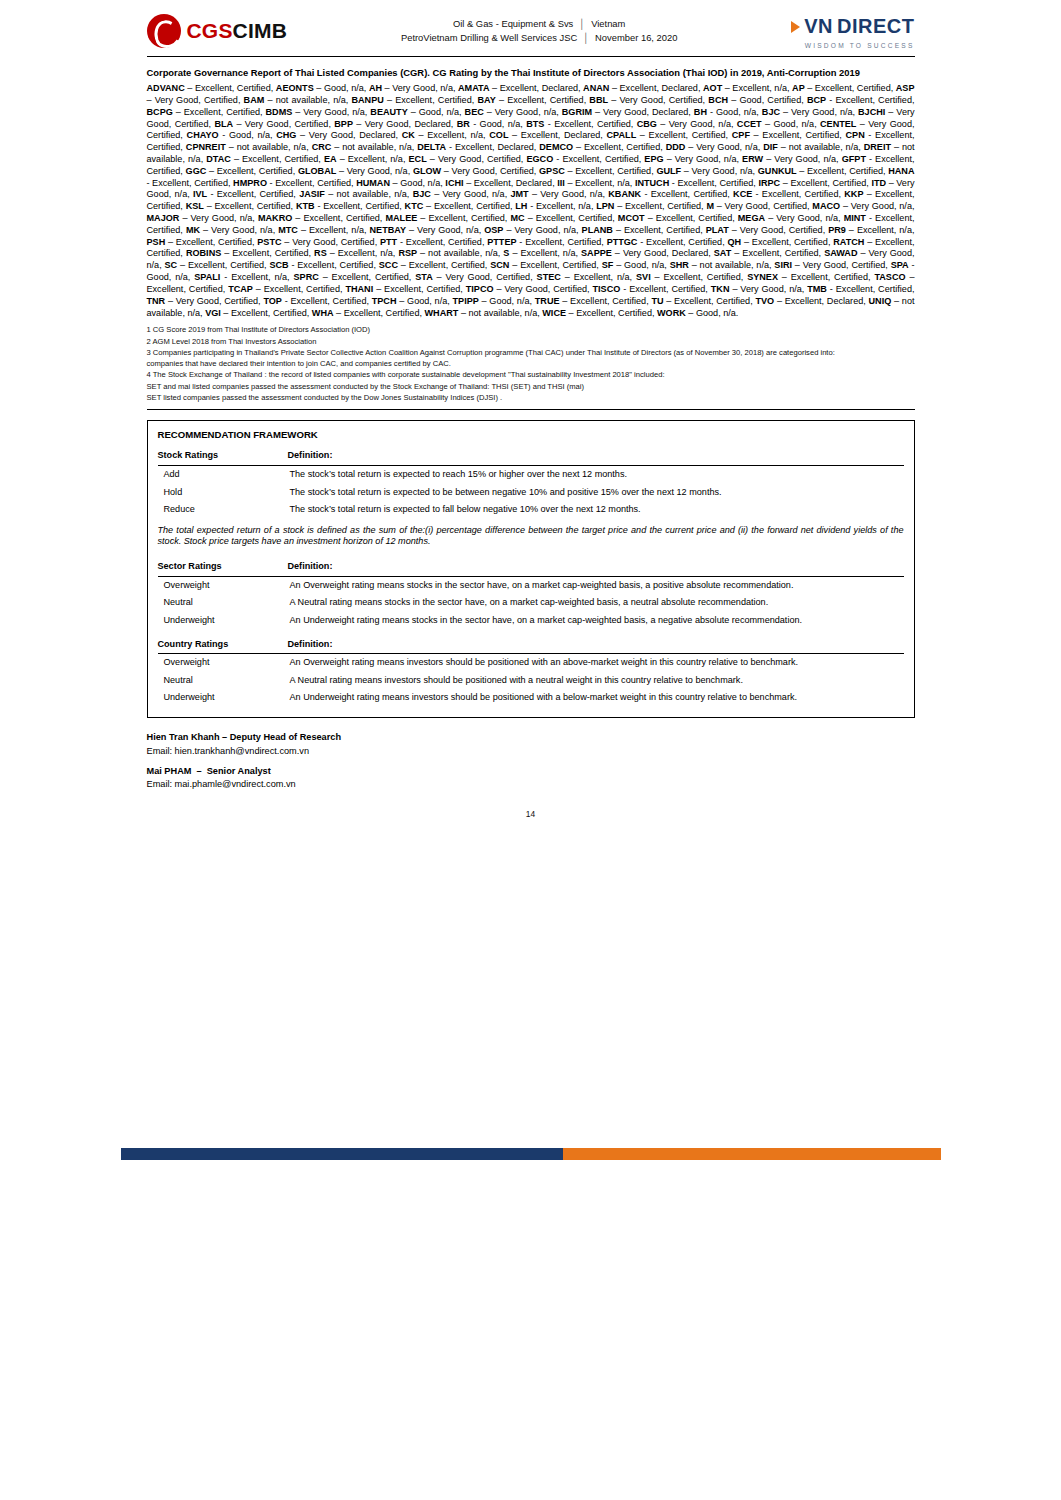CGS CIMB
Oil & Gas - Equipment & Svs│Vietnam
PetroVietnam Drilling & Well Services JSC│November 16, 2020
VNDIRECT
WISDOM TO SUCCESS
Corporate Governance Report of Thai Listed Companies (CGR). CG Rating by the Thai Institute of Directors Association (Thai IOD) in 2019, Anti-Corruption 2019
ADVANC – Excellent, Certified, AEONTS – Good, n/a, AH – Very Good, n/a, AMATA – Excellent, Declared, ANAN – Excellent, Declared, AOT – Excellent, n/a, AP – Excellent, Certified, ASP – Very Good, Certified, BAM – not available, n/a, BANPU – Excellent, Certified, BAY – Excellent, Certified, BBL – Very Good, Certified, BCH – Good, Certified, BCP - Excellent, Certified, BCPG – Excellent, Certified, BDMS – Very Good, n/a, BEAUTY – Good, n/a, BEC – Very Good, n/a, BGRIM – Very Good, Declared, BH - Good, n/a, BJC – Very Good, n/a, BJCHI – Very Good, Certified, BLA – Very Good, Certified, BPP – Very Good, Declared, BR - Good, n/a, BTS - Excellent, Certified, CBG – Very Good, n/a, CCET – Good, n/a, CENTEL – Very Good, Certified, CHAYO - Good, n/a, CHG – Very Good, Declared, CK – Excellent, n/a, COL – Excellent, Declared, CPALL – Excellent, Certified, CPF – Excellent, Certified, CPN - Excellent, Certified, CPNREIT – not available, n/a, CRC – not available, n/a, DELTA - Excellent, Declared, DEMCO – Excellent, Certified, DDD – Very Good, n/a, DIF – not available, n/a, DREIT – not available, n/a, DTAC – Excellent, Certified, EA – Excellent, n/a, ECL – Very Good, Certified, EGCO - Excellent, Certified, EPG – Very Good, n/a, ERW – Very Good, n/a, GFPT - Excellent, Certified, GGC – Excellent, Certified, GLOBAL – Very Good, n/a, GLOW – Very Good, Certified, GPSC – Excellent, Certified, GULF – Very Good, n/a, GUNKUL – Excellent, Certified, HANA - Excellent, Certified, HMPRO - Excellent, Certified, HUMAN – Good, n/a, ICHI – Excellent, Declared, III – Excellent, n/a, INTUCH - Excellent, Certified, IRPC – Excellent, Certified, ITD – Very Good, n/a, IVL - Excellent, Certified, JASIF – not available, n/a, BJC – Very Good, n/a, JMT – Very Good, n/a, KBANK - Excellent, Certified, KCE - Excellent, Certified, KKP – Excellent, Certified, KSL – Excellent, Certified, KTB - Excellent, Certified, KTC – Excellent, Certified, LH - Excellent, n/a, LPN – Excellent, Certified, M – Very Good, Certified, MACO – Very Good, n/a, MAJOR – Very Good, n/a, MAKRO – Excellent, Certified, MALEE – Excellent, Certified, MC – Excellent, Certified, MCOT – Excellent, Certified, MEGA – Very Good, n/a, MINT - Excellent, Certified, MK – Very Good, n/a, MTC – Excellent, n/a, NETBAY – Very Good, n/a, OSP – Very Good, n/a, PLANB – Excellent, Certified, PLAT – Very Good, Certified, PR9 – Excellent, n/a, PSH – Excellent, Certified, PSTC – Very Good, Certified, PTT - Excellent, Certified, PTTEP - Excellent, Certified, PTTGC - Excellent, Certified, QH – Excellent, Certified, RATCH – Excellent, Certified, ROBINS – Excellent, Certified, RS – Excellent, n/a, RSP – not available, n/a, S – Excellent, n/a, SAPPE – Very Good, Declared, SAT – Excellent, Certified, SAWAD – Very Good, n/a, SC – Excellent, Certified, SCB - Excellent, Certified, SCC – Excellent, Certified, SCN – Excellent, Certified, SF – Good, n/a, SHR – not available, n/a, SIRI – Very Good, Certified, SPA - Good, n/a, SPALI - Excellent, n/a, SPRC – Excellent, Certified, STA – Very Good, Certified, STEC – Excellent, n/a, SVI – Excellent, Certified, SYNEX – Excellent, Certified, TASCO – Excellent, Certified, TCAP – Excellent, Certified, THANI – Excellent, Certified, TIPCO – Very Good, Certified, TISCO - Excellent, Certified, TKN – Very Good, n/a, TMB - Excellent, Certified, TNR – Very Good, Certified, TOP - Excellent, Certified, TPCH – Good, n/a, TPIPP – Good, n/a, TRUE – Excellent, Certified, TU – Excellent, Certified, TVO – Excellent, Declared, UNIQ – not available, n/a, VGI – Excellent, Certified, WHA – Excellent, Certified, WHART – not available, n/a, WICE – Excellent, Certified, WORK – Good, n/a.
1 CG Score 2019 from Thai Institute of Directors Association (IOD)
2 AGM Level 2018 from Thai Investors Association
3 Companies participating in Thailand's Private Sector Collective Action Coalition Against Corruption programme (Thai CAC) under Thai Institute of Directors (as of November 30, 2018) are categorised into:
companies that have declared their intention to join CAC, and companies certified by CAC.
4 The Stock Exchange of Thailand : the record of listed companies with corporate sustainable development "Thai sustainability Investment 2018" included:
SET and mai listed companies passed the assessment conducted by the Stock Exchange of Thailand: THSI (SET) and THSI (mai)
SET listed companies passed the assessment conducted by the Dow Jones Sustainability Indices (DJSI) .
RECOMMENDATION FRAMEWORK
| Stock Ratings | Definition: |
| --- | --- |
| Add | The stock’s total return is expected to reach 15% or higher over the next 12 months. |
| Hold | The stock’s total return is expected to be between negative 10% and positive 15% over the next 12 months. |
| Reduce | The stock’s total return is expected to fall below negative 10% over the next 12 months. |
The total expected return of a stock is defined as the sum of the:(i) percentage difference between the target price and the current price and (ii) the forward net dividend yields of the stock. Stock price targets have an investment horizon of 12 months.
| Sector Ratings | Definition: |
| --- | --- |
| Overweight | An Overweight rating means stocks in the sector have, on a market cap-weighted basis, a positive absolute recommendation. |
| Neutral | A Neutral rating means stocks in the sector have, on a market cap-weighted basis, a neutral absolute recommendation. |
| Underweight | An Underweight rating means stocks in the sector have, on a market cap-weighted basis, a negative absolute recommendation. |
| Country Ratings | Definition: |
| --- | --- |
| Overweight | An Overweight rating means investors should be positioned with an above-market weight in this country relative to benchmark. |
| Neutral | A Neutral rating means investors should be positioned with a neutral weight in this country relative to benchmark. |
| Underweight | An Underweight rating means investors should be positioned with a below-market weight in this country relative to benchmark. |
Hien Tran Khanh – Deputy Head of Research
Email: hien.trankhanh@vndirect.com.vn
Mai PHAM – Senior Analyst
Email: mai.phamle@vndirect.com.vn
14